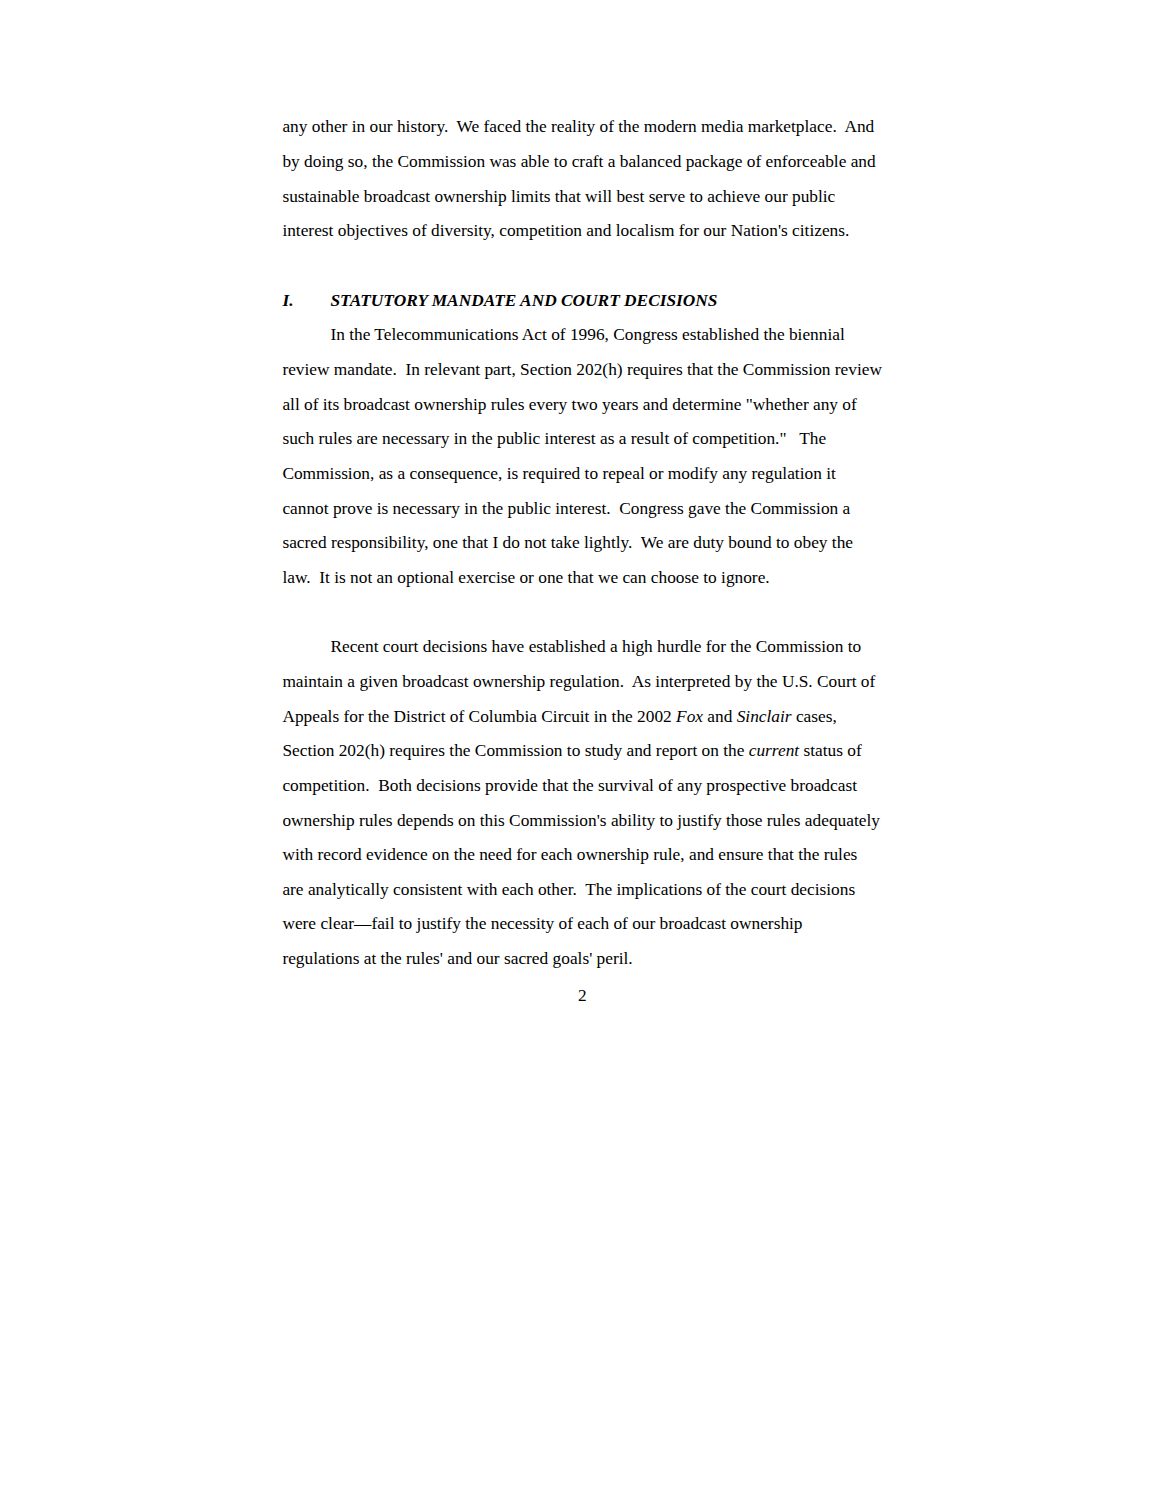any other in our history. We faced the reality of the modern media marketplace. And by doing so, the Commission was able to craft a balanced package of enforceable and sustainable broadcast ownership limits that will best serve to achieve our public interest objectives of diversity, competition and localism for our Nation's citizens.
I. STATUTORY MANDATE AND COURT DECISIONS
In the Telecommunications Act of 1996, Congress established the biennial review mandate. In relevant part, Section 202(h) requires that the Commission review all of its broadcast ownership rules every two years and determine "whether any of such rules are necessary in the public interest as a result of competition." The Commission, as a consequence, is required to repeal or modify any regulation it cannot prove is necessary in the public interest. Congress gave the Commission a sacred responsibility, one that I do not take lightly. We are duty bound to obey the law. It is not an optional exercise or one that we can choose to ignore.
Recent court decisions have established a high hurdle for the Commission to maintain a given broadcast ownership regulation. As interpreted by the U.S. Court of Appeals for the District of Columbia Circuit in the 2002 Fox and Sinclair cases, Section 202(h) requires the Commission to study and report on the current status of competition. Both decisions provide that the survival of any prospective broadcast ownership rules depends on this Commission's ability to justify those rules adequately with record evidence on the need for each ownership rule, and ensure that the rules are analytically consistent with each other. The implications of the court decisions were clear—fail to justify the necessity of each of our broadcast ownership regulations at the rules' and our sacred goals' peril.
2